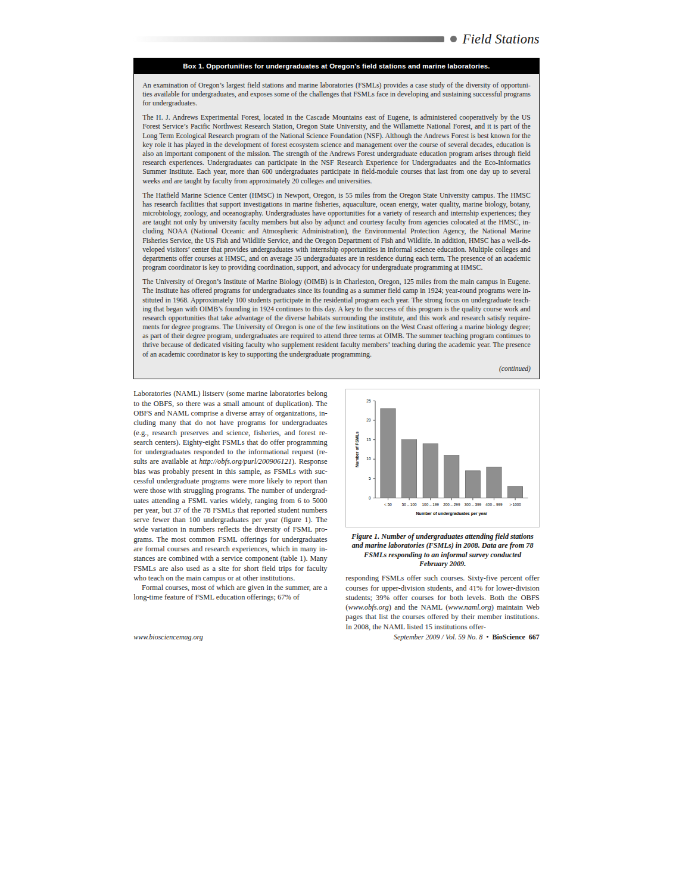Field Stations
Box 1. Opportunities for undergraduates at Oregon’s field stations and marine laboratories.
An examination of Oregon’s largest field stations and marine laboratories (FSMLs) provides a case study of the diversity of opportunities available for undergraduates, and exposes some of the challenges that FSMLs face in developing and sustaining successful programs for undergraduates.
The H. J. Andrews Experimental Forest, located in the Cascade Mountains east of Eugene, is administered cooperatively by the US Forest Service’s Pacific Northwest Research Station, Oregon State University, and the Willamette National Forest, and it is part of the Long Term Ecological Research program of the National Science Foundation (NSF). Although the Andrews Forest is best known for the key role it has played in the development of forest ecosystem science and management over the course of several decades, education is also an important component of the mission. The strength of the Andrews Forest undergraduate education program arises through field research experiences. Undergraduates can participate in the NSF Research Experience for Undergraduates and the Eco-Informatics Summer Institute. Each year, more than 600 undergraduates participate in field-module courses that last from one day up to several weeks and are taught by faculty from approximately 20 colleges and universities.
The Hatfield Marine Science Center (HMSC) in Newport, Oregon, is 55 miles from the Oregon State University campus. The HMSC has research facilities that support investigations in marine fisheries, aquaculture, ocean energy, water quality, marine biology, botany, microbiology, zoology, and oceanography. Undergraduates have opportunities for a variety of research and internship experiences; they are taught not only by university faculty members but also by adjunct and courtesy faculty from agencies colocated at the HMSC, including NOAA (National Oceanic and Atmospheric Administration), the Environmental Protection Agency, the National Marine Fisheries Service, the US Fish and Wildlife Service, and the Oregon Department of Fish and Wildlife. In addition, HMSC has a well-developed visitors’ center that provides undergraduates with internship opportunities in informal science education. Multiple colleges and departments offer courses at HMSC, and on average 35 undergraduates are in residence during each term. The presence of an academic program coordinator is key to providing coordination, support, and advocacy for undergraduate programming at HMSC.
The University of Oregon’s Institute of Marine Biology (OIMB) is in Charleston, Oregon, 125 miles from the main campus in Eugene. The institute has offered programs for undergraduates since its founding as a summer field camp in 1924; year-round programs were instituted in 1968. Approximately 100 students participate in the residential program each year. The strong focus on undergraduate teaching that began with OIMB’s founding in 1924 continues to this day. A key to the success of this program is the quality course work and research opportunities that take advantage of the diverse habitats surrounding the institute, and this work and research satisfy requirements for degree programs. The University of Oregon is one of the few institutions on the West Coast offering a marine biology degree; as part of their degree program, undergraduates are required to attend three terms at OIMB. The summer teaching program continues to thrive because of dedicated visiting faculty who supplement resident faculty members’ teaching during the academic year. The presence of an academic coordinator is key to supporting the undergraduate programming.
(continued)
Laboratories (NAML) listserv (some marine laboratories belong to the OBFS, so there was a small amount of duplication). The OBFS and NAML comprise a diverse array of organizations, including many that do not have programs for undergraduates (e.g., research preserves and science, fisheries, and forest research centers). Eighty-eight FSMLs that do offer programming for undergraduates responded to the informational request (results are available at http://obfs.org/purl/200906121). Response bias was probably present in this sample, as FSMLs with successful undergraduate programs were more likely to report than were those with struggling programs. The number of undergraduates attending a FSML varies widely, ranging from 6 to 5000 per year, but 37 of the 78 FSMLs that reported student numbers serve fewer than 100 undergraduates per year (figure 1). The wide variation in numbers reflects the diversity of FSML programs. The most common FSML offerings for undergraduates are formal courses and research experiences, which in many instances are combined with a service component (table 1). Many FSMLs are also used as a site for short field trips for faculty who teach on the main campus or at other institutions.
Formal courses, most of which are given in the summer, are a long-time feature of FSML education offerings; 67% of
0 5 10 15 20 25 Number of FSMLs < 50 50 – 100 100 – 199 200 – 299 300 – 399 400 – 999 > 1000 Number of undergraduates per year
Figure 1. Number of undergraduates attending field stations and marine laboratories (FSMLs) in 2008. Data are from 78 FSMLs responding to an informal survey conducted February 2009.
responding FSMLs offer such courses. Sixty-five percent offer courses for upper-division students, and 41% for lower-division students; 39% offer courses for both levels. Both the OBFS (www.obfs.org) and the NAML (www.naml.org) maintain Web pages that list the courses offered by their member institutions. In 2008, the NAML listed 15 institutions offer-
www.biosciencemag.org
September 2009 / Vol. 59 No. 8 • BioScience 667